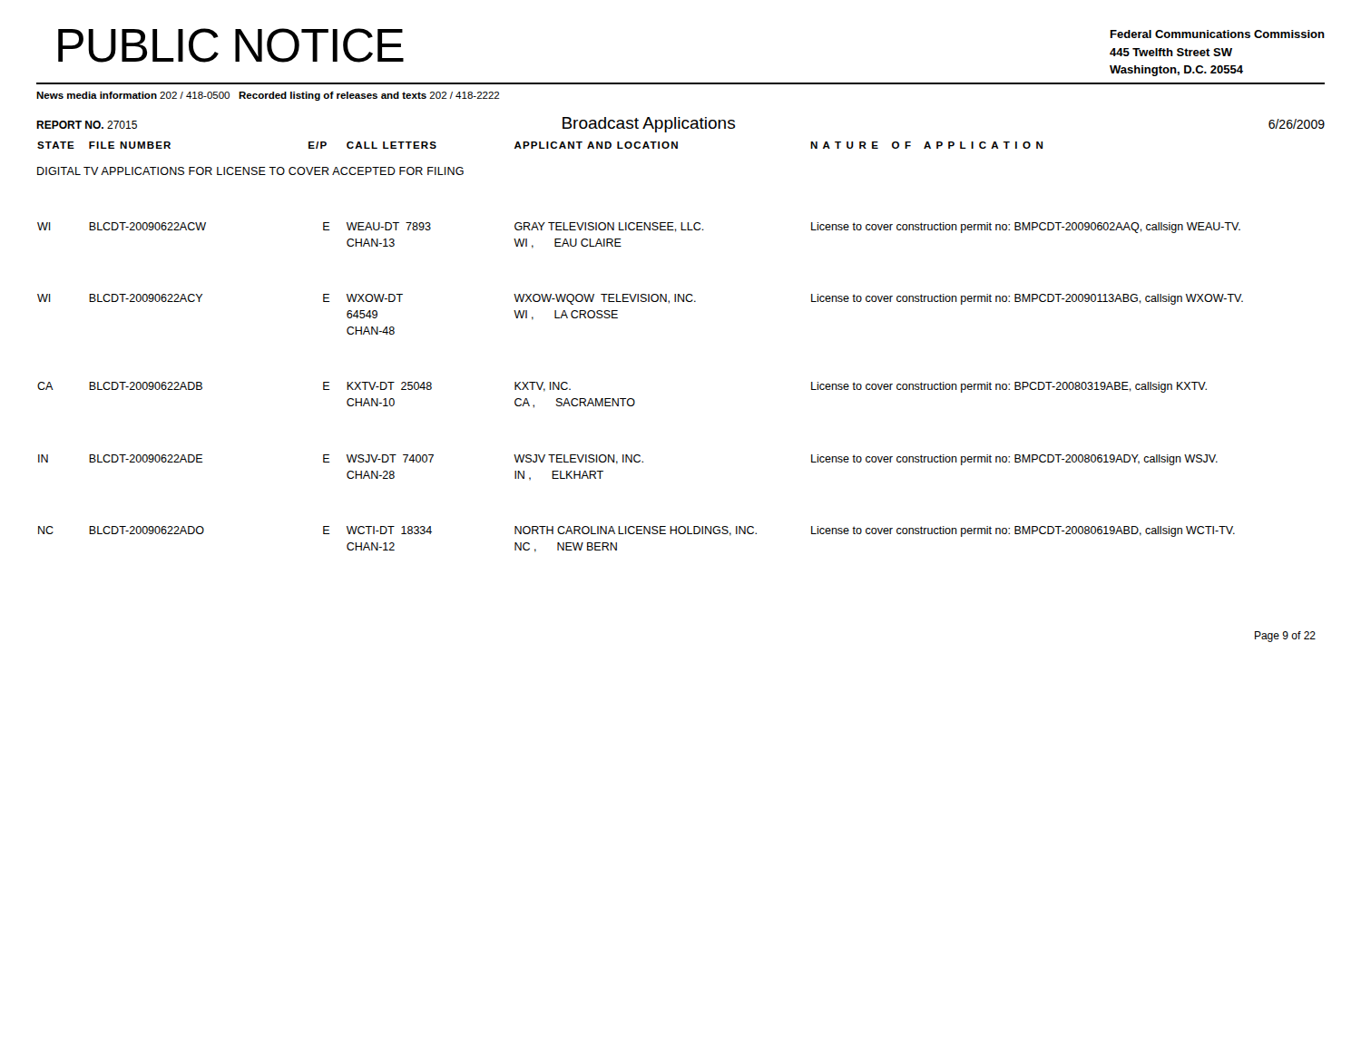PUBLIC NOTICE
Federal Communications Commission
445 Twelfth Street SW
Washington, D.C. 20554
News media information 202 / 418-0500 Recorded listing of releases and texts 202 / 418-2222
REPORT NO. 27015
Broadcast Applications
6/26/2009
| STATE | FILE NUMBER | E/P | CALL LETTERS | APPLICANT AND LOCATION | N A T U R E O F A P P L I C A T I O N |
| --- | --- | --- | --- | --- | --- |
| DIGITAL TV APPLICATIONS FOR LICENSE TO COVER ACCEPTED FOR FILING |
| WI | BLCDT-20090622ACW | E | WEAU-DT 7893 CHAN-13 | GRAY TELEVISION LICENSEE, LLC. WI , EAU CLAIRE | License to cover construction permit no: BMPCDT-20090602AAQ, callsign WEAU-TV. |
| WI | BLCDT-20090622ACY | E | WXOW-DT 64549 CHAN-48 | WXOW-WQOW TELEVISION, INC. WI , LA CROSSE | License to cover construction permit no: BMPCDT-20090113ABG, callsign WXOW-TV. |
| CA | BLCDT-20090622ADB | E | KXTV-DT 25048 CHAN-10 | KXTV, INC. CA , SACRAMENTO | License to cover construction permit no: BPCDT-20080319ABE, callsign KXTV. |
| IN | BLCDT-20090622ADE | E | WSJV-DT 74007 CHAN-28 | WSJV TELEVISION, INC. IN , ELKHART | License to cover construction permit no: BMPCDT-20080619ADY, callsign WSJV. |
| NC | BLCDT-20090622ADO | E | WCTI-DT 18334 CHAN-12 | NORTH CAROLINA LICENSE HOLDINGS, INC. NC , NEW BERN | License to cover construction permit no: BMPCDT-20080619ABD, callsign WCTI-TV. |
Page 9 of 22